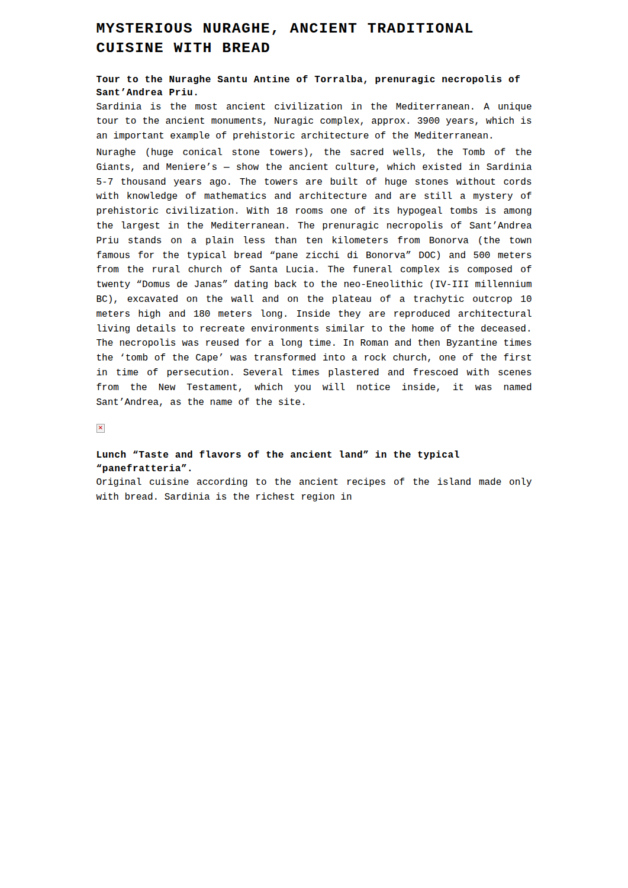MYSTERIOUS NURAGHE, ANCIENT TRADITIONAL CUISINE WITH BREAD
Tour to the Nuraghe Santu Antine of Torralba, prenuragic necropolis of Sant’Andrea Priu.
Sardinia is the most ancient civilization in the Mediterranean. A unique tour to the ancient monuments, Nuragic complex, approx. 3900 years, which is an important example of prehistoric architecture of the Mediterranean.
Nuraghe (huge conical stone towers), the sacred wells, the Tomb of the Giants, and Meniere’s — show the ancient culture, which existed in Sardinia 5-7 thousand years ago. The towers are built of huge stones without cords with knowledge of mathematics and architecture and are still a mystery of prehistoric civilization. With 18 rooms one of its hypogeal tombs is among the largest in the Mediterranean. The prenuragic necropolis of Sant’Andrea Priu stands on a plain less than ten kilometers from Bonorva (the town famous for the typical bread “pane zicchi di Bonorva” DOC) and 500 meters from the rural church of Santa Lucia. The funeral complex is composed of twenty “Domus de Janas” dating back to the neo-Eneolithic (IV-III millennium BC), excavated on the wall and on the plateau of a trachytic outcrop 10 meters high and 180 meters long. Inside they are reproduced architectural living details to recreate environments similar to the home of the deceased. The necropolis was reused for a long time. In Roman and then Byzantine times the ‘tomb of the Cape’ was transformed into a rock church, one of the first in time of persecution. Several times plastered and frescoed with scenes from the New Testament, which you will notice inside, it was named Sant’Andrea, as the name of the site.
✕
Lunch “Taste and flavors of the ancient land” in the typical “panefratteria”.
Original cuisine according to the ancient recipes of the island made only with bread. Sardinia is the richest region in